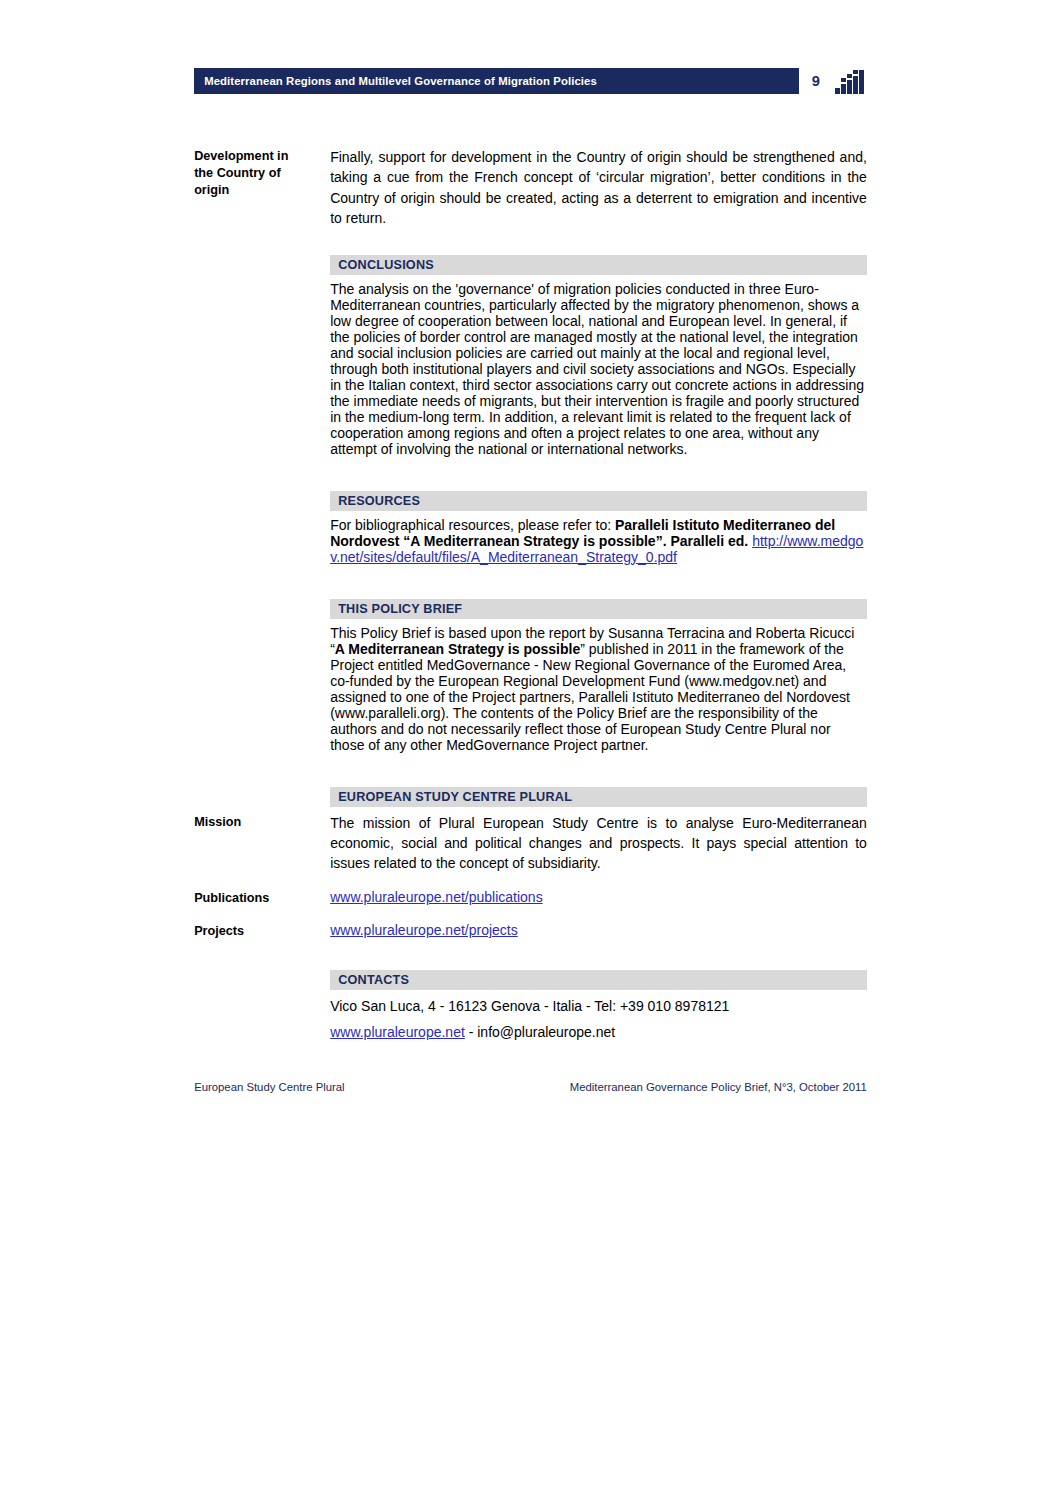Mediterranean Regions and Multilevel Governance of Migration Policies
9
Development in the Country of origin
Finally, support for development in the Country of origin should be strengthened and, taking a cue from the French concept of ‘circular migration’, better conditions in the Country of origin should be created, acting as a deterrent to emigration and incentive to return.
CONCLUSIONS
The analysis on the 'governance' of migration policies conducted in three Euro-Mediterranean countries, particularly affected by the migratory phenomenon, shows a low degree of cooperation between local, national and European level. In general, if the policies of border control are managed mostly at the national level, the integration and social inclusion policies are carried out mainly at the local and regional level, through both institutional players and civil society associations and NGOs. Especially in the Italian context, third sector associations carry out concrete actions in addressing the immediate needs of migrants, but their intervention is fragile and poorly structured in the medium-long term. In addition, a relevant limit is related to the frequent lack of cooperation among regions and often a project relates to one area, without any attempt of involving the national or international networks.
RESOURCES
For bibliographical resources, please refer to: Paralleli Istituto Mediterraneo del Nordovest “A Mediterranean Strategy is possible”. Paralleli ed. http://www.medgov.net/sites/default/files/A_Mediterranean_Strategy_0.pdf
THIS POLICY BRIEF
This Policy Brief is based upon the report by Susanna Terracina and Roberta Ricucci “A Mediterranean Strategy is possible” published in 2011 in the framework of the Project entitled MedGovernance - New Regional Governance of the Euromed Area, co-funded by the European Regional Development Fund (www.medgov.net) and assigned to one of the Project partners, Paralleli Istituto Mediterraneo del Nordovest (www.paralleli.org). The contents of the Policy Brief are the responsibility of the authors and do not necessarily reflect those of European Study Centre Plural nor those of any other MedGovernance Project partner.
EUROPEAN STUDY CENTRE PLURAL
Mission
The mission of Plural European Study Centre is to analyse Euro-Mediterranean economic, social and political changes and prospects. It pays special attention to issues related to the concept of subsidiarity.
Publications
www.pluraleurope.net/publications
Projects
www.pluraleurope.net/projects
CONTACTS
Vico San Luca, 4 - 16123 Genova - Italia - Tel: +39 010 8978121
www.pluraleurope.net - info@pluraleurope.net
European Study Centre Plural
Mediterranean Governance Policy Brief, N°3, October 2011